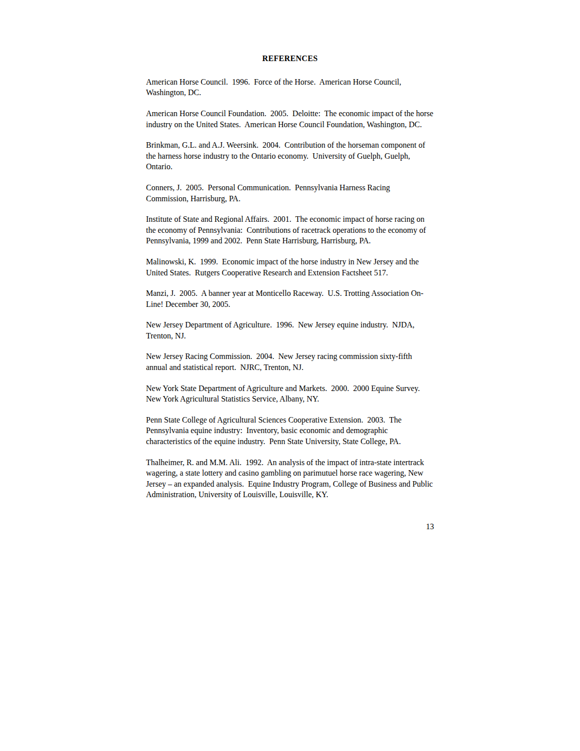REFERENCES
American Horse Council. 1996. Force of the Horse. American Horse Council, Washington, DC.
American Horse Council Foundation. 2005. Deloitte: The economic impact of the horse industry on the United States. American Horse Council Foundation, Washington, DC.
Brinkman, G.L. and A.J. Weersink. 2004. Contribution of the horseman component of the harness horse industry to the Ontario economy. University of Guelph, Guelph, Ontario.
Conners, J. 2005. Personal Communication. Pennsylvania Harness Racing Commission, Harrisburg, PA.
Institute of State and Regional Affairs. 2001. The economic impact of horse racing on the economy of Pennsylvania: Contributions of racetrack operations to the economy of Pennsylvania, 1999 and 2002. Penn State Harrisburg, Harrisburg, PA.
Malinowski, K. 1999. Economic impact of the horse industry in New Jersey and the United States. Rutgers Cooperative Research and Extension Factsheet 517.
Manzi, J. 2005. A banner year at Monticello Raceway. U.S. Trotting Association On-Line! December 30, 2005.
New Jersey Department of Agriculture. 1996. New Jersey equine industry. NJDA, Trenton, NJ.
New Jersey Racing Commission. 2004. New Jersey racing commission sixty-fifth annual and statistical report. NJRC, Trenton, NJ.
New York State Department of Agriculture and Markets. 2000. 2000 Equine Survey. New York Agricultural Statistics Service, Albany, NY.
Penn State College of Agricultural Sciences Cooperative Extension. 2003. The Pennsylvania equine industry: Inventory, basic economic and demographic characteristics of the equine industry. Penn State University, State College, PA.
Thalheimer, R. and M.M. Ali. 1992. An analysis of the impact of intra-state intertrack wagering, a state lottery and casino gambling on parimutuel horse race wagering, New Jersey – an expanded analysis. Equine Industry Program, College of Business and Public Administration, University of Louisville, Louisville, KY.
13